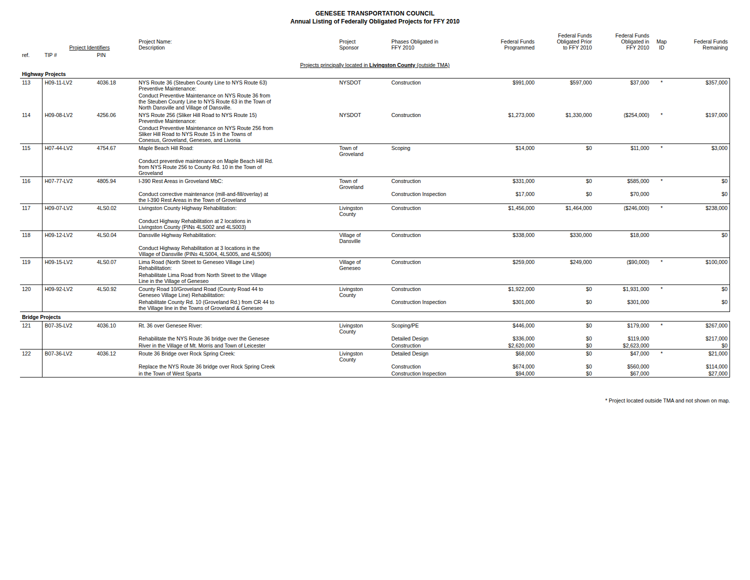GENESEE TRANSPORTATION COUNCIL
Annual Listing of Federally Obligated Projects for FFY 2010
| | Project Identifiers | Project Name: Description | Project Sponsor | Phases Obligated in FFY 2010 | Federal Funds Programmed | Federal Funds Obligated Prior to FFY 2010 | Federal Funds Obligated in FFY 2010 | Map ID | Federal Funds Remaining |
| --- | --- | --- | --- | --- | --- | --- | --- | --- | --- |
| ref. | TIP # | PIN | |
| Projects principally located in Livingston County (outside TMA) |
| Highway Projects |
| 113 | H09-11-LV2 | 4036.18 | NYS Route 36 (Steuben County Line to NYS Route 63) Preventive Maintenance: | NYSDOT | Construction | $991,000 | $597,000 | $37,000 | * | $357,000 |
| | | | Conduct Preventive Maintenance on NYS Route 36 from the Steuben County Line to NYS Route 63 in the Town of North Dansville and Village of Dansville. | | | | | | | |
| 114 | H09-08-LV2 | 4256.06 | NYS Route 256 (Sliker Hill Road to NYS Route 15) Preventive Maintenance: | NYSDOT | Construction | $1,273,000 | $1,330,000 | ($254,000) | * | $197,000 |
| | | | Conduct Preventive Maintenance on NYS Route 256 from Sliker Hill Road to NYS Route 15 in the Towns of Conesus, Groveland, Geneseo, and Livonia | | | | | | | |
| 115 | H07-44-LV2 | 4754.67 | Maple Beach Hill Road: | Town of Groveland | Scoping | $14,000 | $0 | $11,000 | * | $3,000 |
| | | | Conduct preventive maintenance on Maple Beach Hill Rd. from NYS Route 256 to County Rd. 10 in the Town of Groveland | | | | | | | |
| 116 | H07-77-LV2 | 4805.94 | I-390 Rest Areas in Groveland MbC: | Town of Groveland | Construction | $331,000 | $0 | $585,000 | * | $0 |
| | | | Conduct corrective maintenance (mill-and-fill/overlay) at the I-390 Rest Areas in the Town of Groveland | | Construction Inspection | $17,000 | $0 | $70,000 | | $0 |
| 117 | H09-07-LV2 | 4LS0.02 | Livingston County Highway Rehabilitation: | Livingston County | Construction | $1,456,000 | $1,464,000 | ($246,000) | * | $238,000 |
| | | | Conduct Highway Rehabilitation at 2 locations in Livingston County (PINs 4LS002 and 4LS003) | | | | | | | |
| 118 | H09-12-LV2 | 4LS0.04 | Dansville Highway Rehabilitation: | Village of Dansville | Construction | $338,000 | $330,000 | $18,000 | | $0 |
| | | | Conduct Highway Rehabilitation at 3 locations in the Village of Dansville (PINs 4LS004, 4LS005, and 4LS006) | | | | | | | |
| 119 | H09-15-LV2 | 4LS0.07 | Lima Road (North Street to Geneseo Village Line) Rehabilitation: | Village of Geneseo | Construction | $259,000 | $249,000 | ($90,000) | * | $100,000 |
| | | | Rehabilitate Lima Road from North Street to the Village Line in the Village of Geneseo | | | | | | | |
| 120 | H09-92-LV2 | 4LS0.92 | County Road 10/Groveland Road (County Road 44 to Geneseo Village Line) Rehabilitation: | Livingston County | Construction | $1,922,000 | $0 | $1,931,000 | * | $0 |
| | | | Rehabilitate County Rd. 10 (Groveland Rd.) from CR 44 to the Village line in the Towns of Groveland & Geneseo | | Construction Inspection | $301,000 | $0 | $301,000 | | $0 |
| Bridge Projects |
| 121 | B07-35-LV2 | 4036.10 | Rt. 36 over Genesee River: | Livingston County | Scoping/PE | $446,000 | $0 | $179,000 | * | $267,000 |
| | | | Rehabilitate the NYS Route 36 bridge over the Genesee | | Detailed Design | $336,000 | $0 | $119,000 | | $217,000 |
| | | | River in the Village of Mt. Morris and Town of Leicester | | Construction | $2,620,000 | $0 | $2,623,000 | | $0 |
| 122 | B07-36-LV2 | 4036.12 | Route 36 Bridge over Rock Spring Creek: | Livingston County | Detailed Design | $68,000 | $0 | $47,000 | * | $21,000 |
| | | | Replace the NYS Route 36 bridge over Rock Spring Creek | | Construction | $674,000 | $0 | $560,000 | | $114,000 |
| | | | in the Town of West Sparta | | Construction Inspection | $94,000 | $0 | $67,000 | | $27,000 |
* Project located outside TMA and not shown on map.